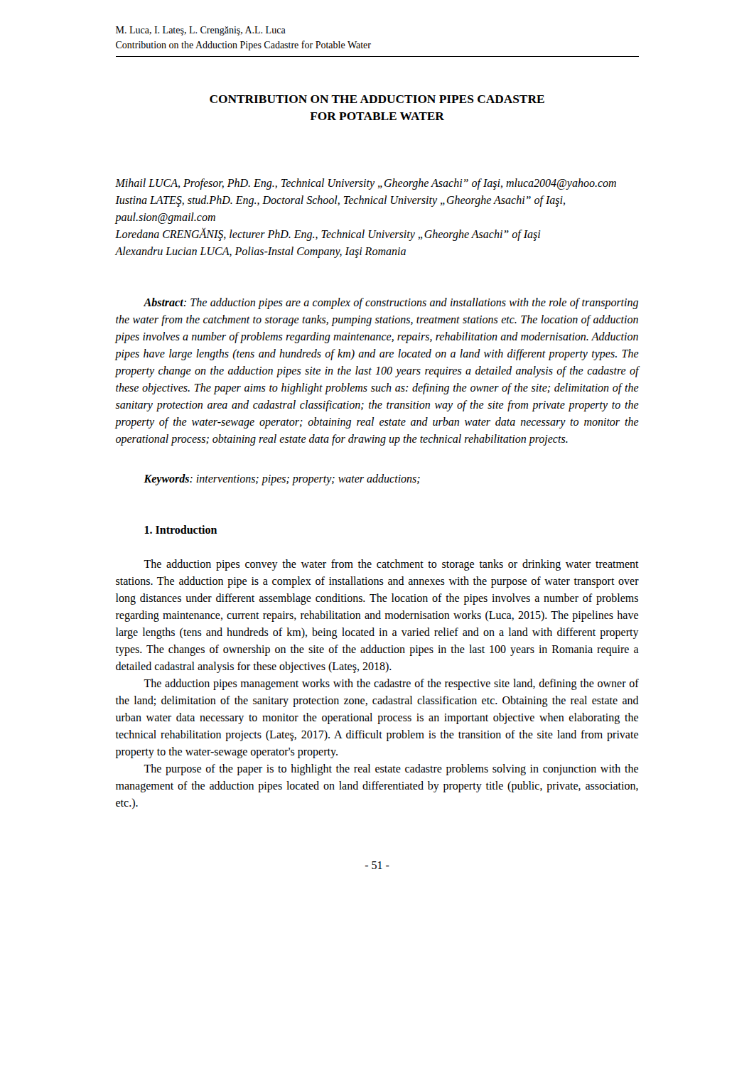M. Luca, I. Lateş, L. Crengăniş, A.L. Luca
Contribution on the Adduction Pipes Cadastre for Potable Water
Contribution on the Adduction Pipes Cadastre
for Potable Water
Mihail LUCA, Profesor, PhD. Eng., Technical University „Gheorghe Asachi” of Iaşi, mluca2004@yahoo.com
Iustina LATEŞ, stud.PhD. Eng., Doctoral School, Technical University „Gheorghe Asachi” of Iaşi, paul.sion@gmail.com
Loredana CRENGĂNIŞ, lecturer PhD. Eng., Technical University „Gheorghe Asachi” of Iaşi
Alexandru Lucian LUCA, Polias-Instal Company, Iaşi Romania
Abstract: The adduction pipes are a complex of constructions and installations with the role of transporting the water from the catchment to storage tanks, pumping stations, treatment stations etc. The location of adduction pipes involves a number of problems regarding maintenance, repairs, rehabilitation and modernisation. Adduction pipes have large lengths (tens and hundreds of km) and are located on a land with different property types. The property change on the adduction pipes site in the last 100 years requires a detailed analysis of the cadastre of these objectives. The paper aims to highlight problems such as: defining the owner of the site; delimitation of the sanitary protection area and cadastral classification; the transition way of the site from private property to the property of the water-sewage operator; obtaining real estate and urban water data necessary to monitor the operational process; obtaining real estate data for drawing up the technical rehabilitation projects.
Keywords: interventions; pipes; property; water adductions;
1. Introduction
The adduction pipes convey the water from the catchment to storage tanks or drinking water treatment stations. The adduction pipe is a complex of installations and annexes with the purpose of water transport over long distances under different assemblage conditions. The location of the pipes involves a number of problems regarding maintenance, current repairs, rehabilitation and modernisation works (Luca, 2015). The pipelines have large lengths (tens and hundreds of km), being located in a varied relief and on a land with different property types. The changes of ownership on the site of the adduction pipes in the last 100 years in Romania require a detailed cadastral analysis for these objectives (Lateş, 2018).
The adduction pipes management works with the cadastre of the respective site land, defining the owner of the land; delimitation of the sanitary protection zone, cadastral classification etc. Obtaining the real estate and urban water data necessary to monitor the operational process is an important objective when elaborating the technical rehabilitation projects (Lateş, 2017). A difficult problem is the transition of the site land from private property to the water-sewage operator's property.
The purpose of the paper is to highlight the real estate cadastre problems solving in conjunction with the management of the adduction pipes located on land differentiated by property title (public, private, association, etc.).
- 51 -